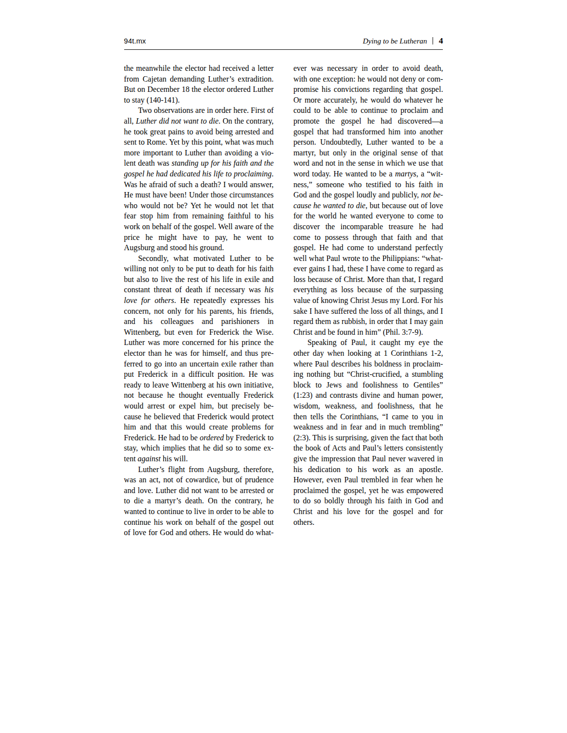94t.mx Dying to be Lutheran 4
the meanwhile the elector had received a letter from Cajetan demanding Luther’s extradition. But on December 18 the elector ordered Luther to stay (140-141).
Two observations are in order here. First of all, Luther did not want to die. On the contrary, he took great pains to avoid being arrested and sent to Rome. Yet by this point, what was much more important to Luther than avoiding a violent death was standing up for his faith and the gospel he had dedicated his life to proclaiming. Was he afraid of such a death? I would answer, He must have been! Under those circumstances who would not be? Yet he would not let that fear stop him from remaining faithful to his work on behalf of the gospel. Well aware of the price he might have to pay, he went to Augsburg and stood his ground.
Secondly, what motivated Luther to be willing not only to be put to death for his faith but also to live the rest of his life in exile and constant threat of death if necessary was his love for others. He repeatedly expresses his concern, not only for his parents, his friends, and his colleagues and parishioners in Wittenberg, but even for Frederick the Wise. Luther was more concerned for his prince the elector than he was for himself, and thus preferred to go into an uncertain exile rather than put Frederick in a difficult position. He was ready to leave Wittenberg at his own initiative, not because he thought eventually Frederick would arrest or expel him, but precisely because he believed that Frederick would protect him and that this would create problems for Frederick. He had to be ordered by Frederick to stay, which implies that he did so to some extent against his will.
Luther’s flight from Augsburg, therefore, was an act, not of cowardice, but of prudence and love. Luther did not want to be arrested or to die a martyr’s death. On the contrary, he wanted to continue to live in order to be able to continue his work on behalf of the gospel out of love for God and others. He would do whatever was necessary in order to avoid death, with one exception: he would not deny or compromise his convictions regarding that gospel. Or more accurately, he would do whatever he could to be able to continue to proclaim and promote the gospel he had discovered—a gospel that had transformed him into another person. Undoubtedly, Luther wanted to be a martyr, but only in the original sense of that word and not in the sense in which we use that word today. He wanted to be a martys, a “witness,” someone who testified to his faith in God and the gospel loudly and publicly, not because he wanted to die, but because out of love for the world he wanted everyone to come to discover the incomparable treasure he had come to possess through that faith and that gospel. He had come to understand perfectly well what Paul wrote to the Philippians: “whatever gains I had, these I have come to regard as loss because of Christ. More than that, I regard everything as loss because of the surpassing value of knowing Christ Jesus my Lord. For his sake I have suffered the loss of all things, and I regard them as rubbish, in order that I may gain Christ and be found in him” (Phil. 3:7-9).
Speaking of Paul, it caught my eye the other day when looking at 1 Corinthians 1-2, where Paul describes his boldness in proclaiming nothing but “Christ-crucified, a stumbling block to Jews and foolishness to Gentiles” (1:23) and contrasts divine and human power, wisdom, weakness, and foolishness, that he then tells the Corinthians, “I came to you in weakness and in fear and in much trembling” (2:3). This is surprising, given the fact that both the book of Acts and Paul’s letters consistently give the impression that Paul never wavered in his dedication to his work as an apostle. However, even Paul trembled in fear when he proclaimed the gospel, yet he was empowered to do so boldly through his faith in God and Christ and his love for the gospel and for others.